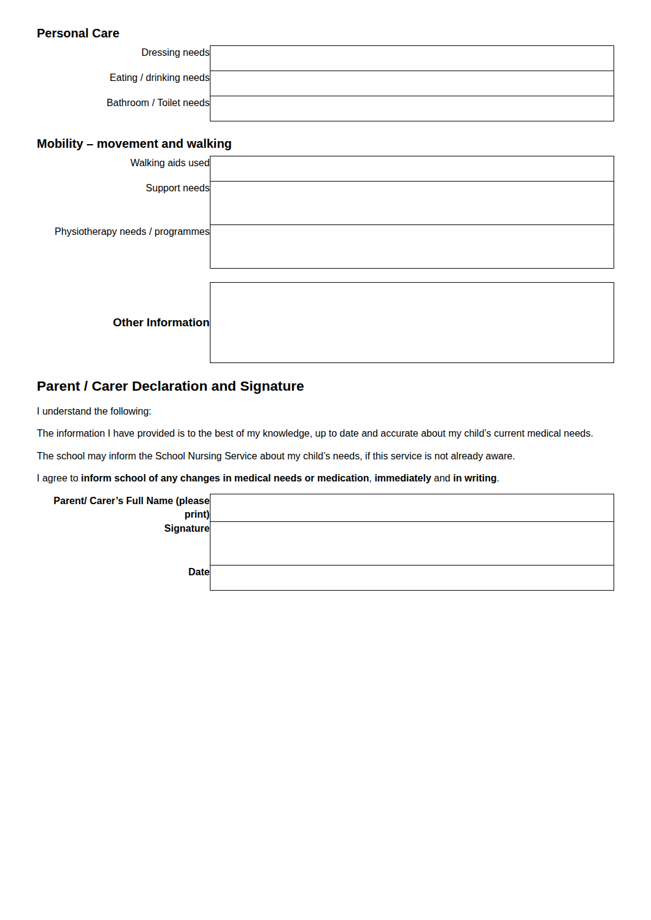Personal Care
| Dressing needs | |
| Eating / drinking needs | |
| Bathroom / Toilet needs | |
Mobility – movement and walking
| Walking aids used | |
| Support needs | |
| Physiotherapy needs / programmes | |
| Other Information | |
Parent / Carer Declaration and Signature
I understand the following:
The information I have provided is to the best of my knowledge, up to date and accurate about my child’s current medical needs.
The school may inform the School Nursing Service about my child’s needs, if this service is not already aware.
I agree to inform school of any changes in medical needs or medication, immediately and in writing.
| Parent/ Carer’s Full Name (please print) | |
| Signature | |
| Date | |